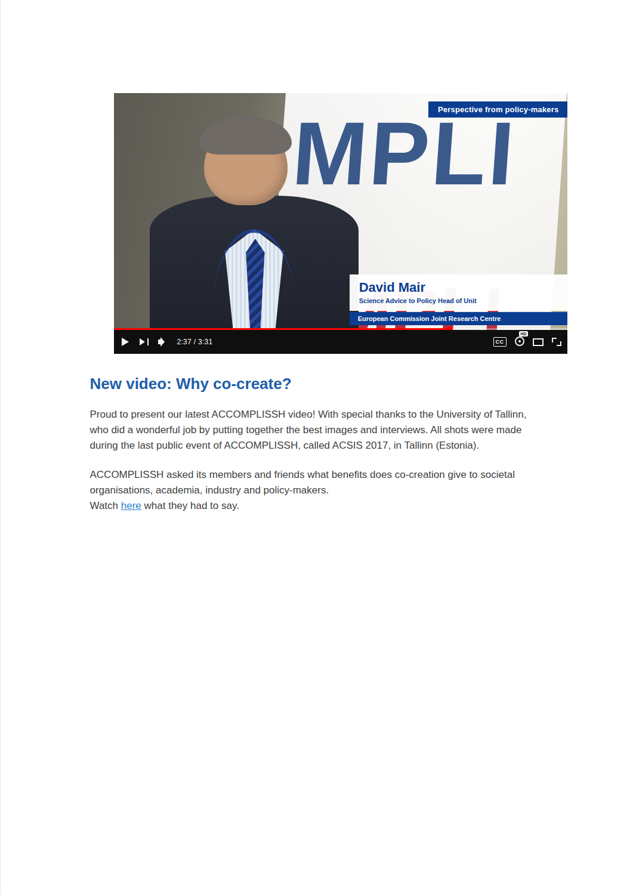OMPLI
Perspective from policy-makers
David Mair
Science Advice to Policy Head of Unit
European Commission Joint Research Centre
2:37 / 3:31
CC HD
New video: Why co-create?
Proud to present our latest ACCOMPLISSH video! With special thanks to the University of Tallinn, who did a wonderful job by putting together the best images and interviews. All shots were made during the last public event of ACCOMPLISSH, called ACSIS 2017, in Tallinn (Estonia).
ACCOMPLISSH asked its members and friends what benefits does co-creation give to societal organisations, academia, industry and policy-makers.
Watch here what they had to say.